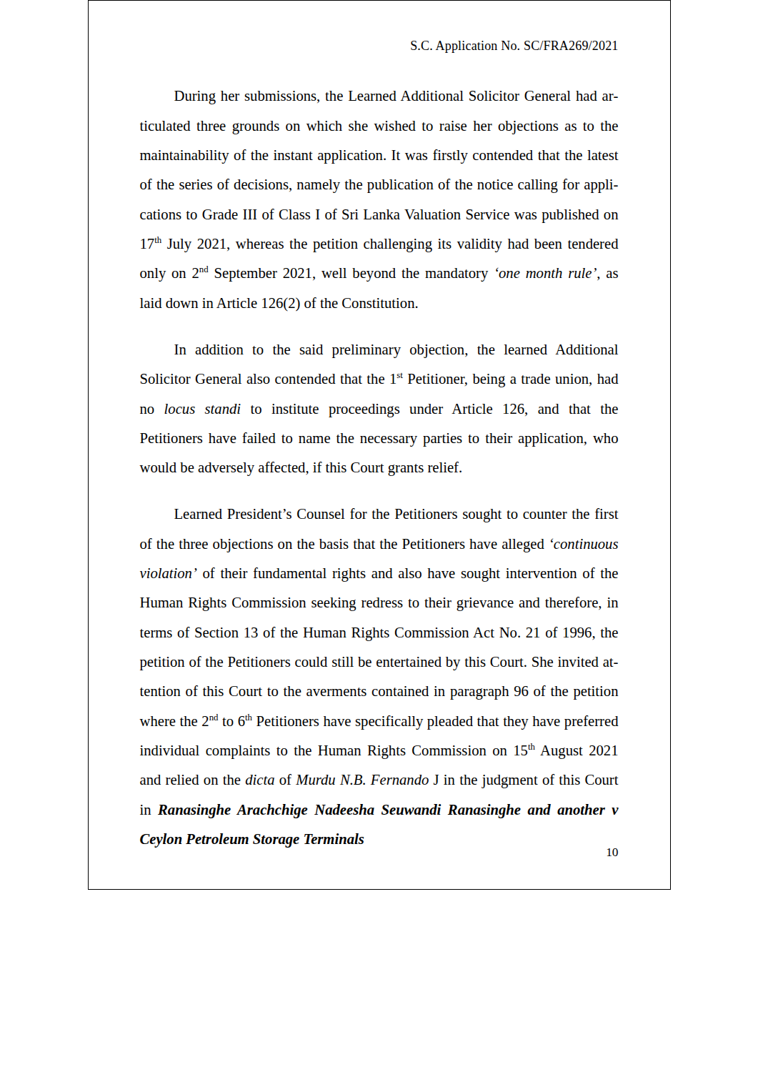S.C. Application No. SC/FRA269/2021
During her submissions, the Learned Additional Solicitor General had articulated three grounds on which she wished to raise her objections as to the maintainability of the instant application. It was firstly contended that the latest of the series of decisions, namely the publication of the notice calling for applications to Grade III of Class I of Sri Lanka Valuation Service was published on 17th July 2021, whereas the petition challenging its validity had been tendered only on 2nd September 2021, well beyond the mandatory ‘one month rule’, as laid down in Article 126(2) of the Constitution.
In addition to the said preliminary objection, the learned Additional Solicitor General also contended that the 1st Petitioner, being a trade union, had no locus standi to institute proceedings under Article 126, and that the Petitioners have failed to name the necessary parties to their application, who would be adversely affected, if this Court grants relief.
Learned President’s Counsel for the Petitioners sought to counter the first of the three objections on the basis that the Petitioners have alleged ‘continuous violation’ of their fundamental rights and also have sought intervention of the Human Rights Commission seeking redress to their grievance and therefore, in terms of Section 13 of the Human Rights Commission Act No. 21 of 1996, the petition of the Petitioners could still be entertained by this Court. She invited attention of this Court to the averments contained in paragraph 96 of the petition where the 2nd to 6th Petitioners have specifically pleaded that they have preferred individual complaints to the Human Rights Commission on 15th August 2021 and relied on the dicta of Murdu N.B. Fernando J in the judgment of this Court in Ranasinghe Arachchige Nadeesha Seuwandi Ranasinghe and another v Ceylon Petroleum Storage Terminals
10